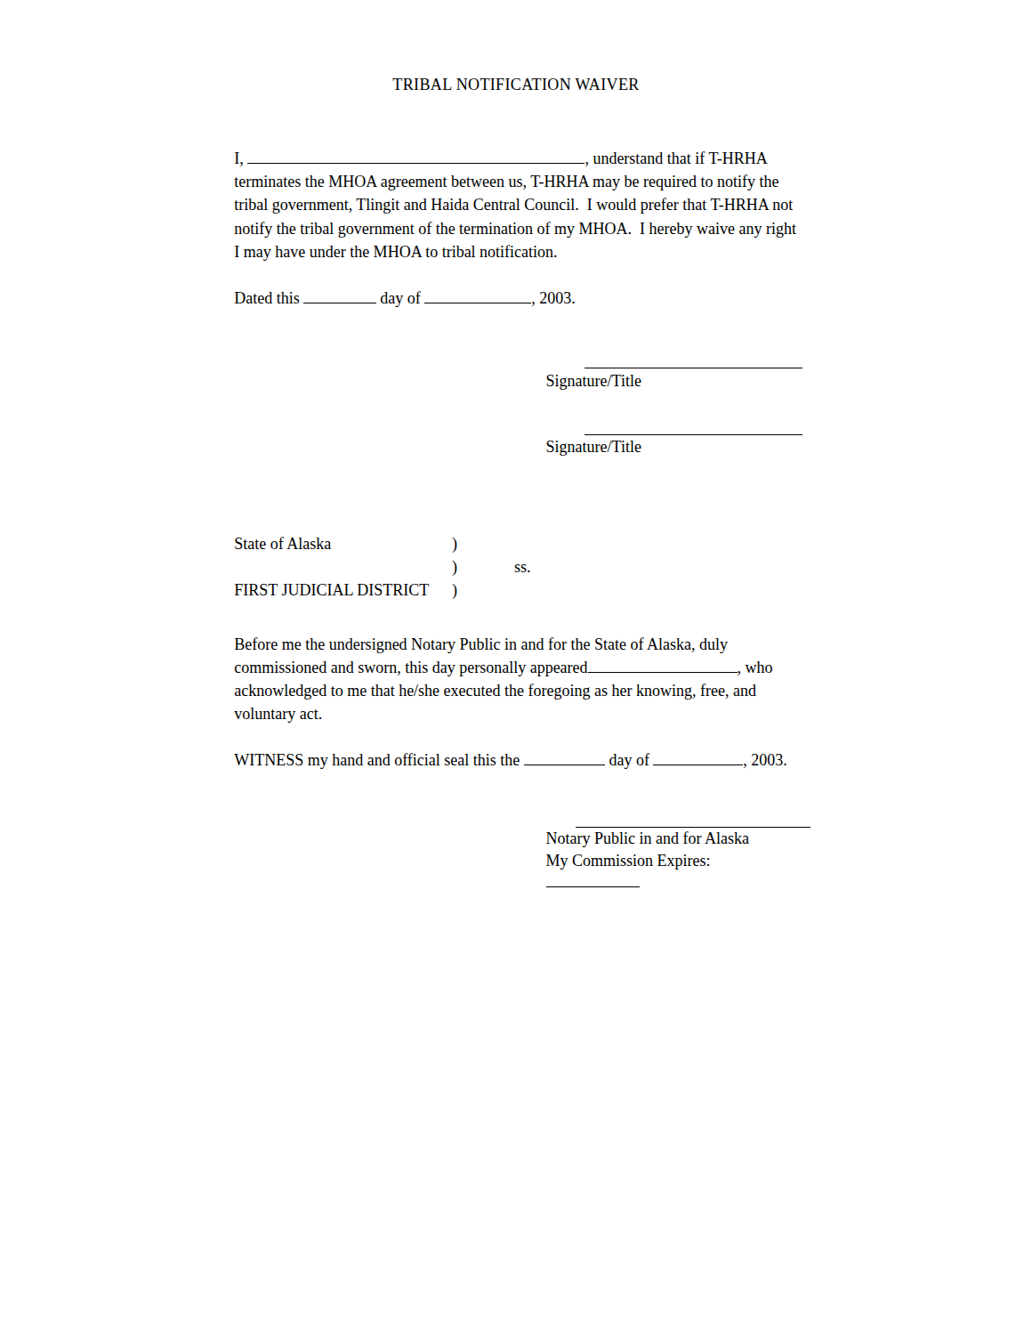TRIBAL NOTIFICATION WAIVER
I, , understand that if T-HRHA terminates the MHOA agreement between us, T-HRHA may be required to notify the tribal government, Tlingit and Haida Central Council. I would prefer that T-HRHA not notify the tribal government of the termination of my MHOA. I hereby waive any right I may have under the MHOA to tribal notification.
Dated this day of , 2003.
Signature/Title
Signature/Title
| State of Alaska | ) | |
| | ) | ss. |
| FIRST JUDICIAL DISTRICT | ) | |
Before me the undersigned Notary Public in and for the State of Alaska, duly commissioned and sworn, this day personally appeared , who acknowledged to me that he/she executed the foregoing as her knowing, free, and voluntary act.
WITNESS my hand and official seal this the day of , 2003.
Notary Public in and for Alaska
My Commission Expires: